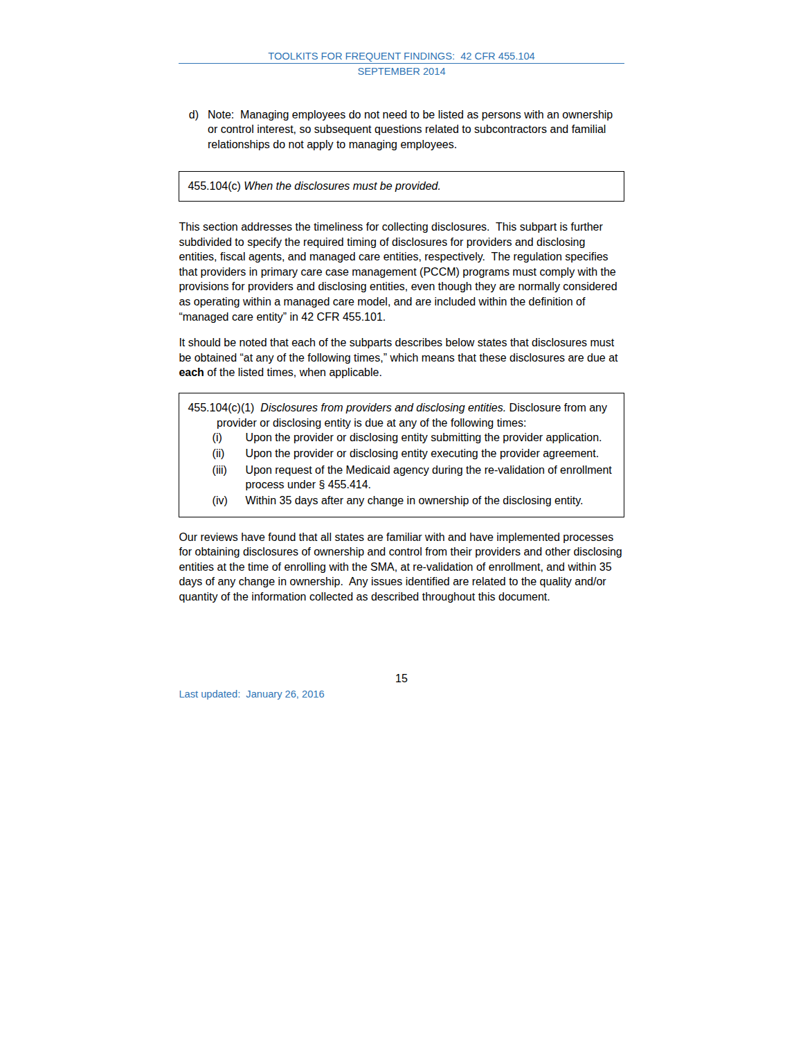TOOLKITS FOR FREQUENT FINDINGS: 42 CFR 455.104
SEPTEMBER 2014
d) Note: Managing employees do not need to be listed as persons with an ownership or control interest, so subsequent questions related to subcontractors and familial relationships do not apply to managing employees.
455.104(c) When the disclosures must be provided.
This section addresses the timeliness for collecting disclosures. This subpart is further subdivided to specify the required timing of disclosures for providers and disclosing entities, fiscal agents, and managed care entities, respectively. The regulation specifies that providers in primary care case management (PCCM) programs must comply with the provisions for providers and disclosing entities, even though they are normally considered as operating within a managed care model, and are included within the definition of “managed care entity” in 42 CFR 455.101.
It should be noted that each of the subparts describes below states that disclosures must be obtained “at any of the following times,” which means that these disclosures are due at each of the listed times, when applicable.
455.104(c)(1) Disclosures from providers and disclosing entities. Disclosure from any provider or disclosing entity is due at any of the following times:
(i) Upon the provider or disclosing entity submitting the provider application.
(ii) Upon the provider or disclosing entity executing the provider agreement.
(iii) Upon request of the Medicaid agency during the re-validation of enrollment process under § 455.414.
(iv) Within 35 days after any change in ownership of the disclosing entity.
Our reviews have found that all states are familiar with and have implemented processes for obtaining disclosures of ownership and control from their providers and other disclosing entities at the time of enrolling with the SMA, at re-validation of enrollment, and within 35 days of any change in ownership. Any issues identified are related to the quality and/or quantity of the information collected as described throughout this document.
15
Last updated: January 26, 2016